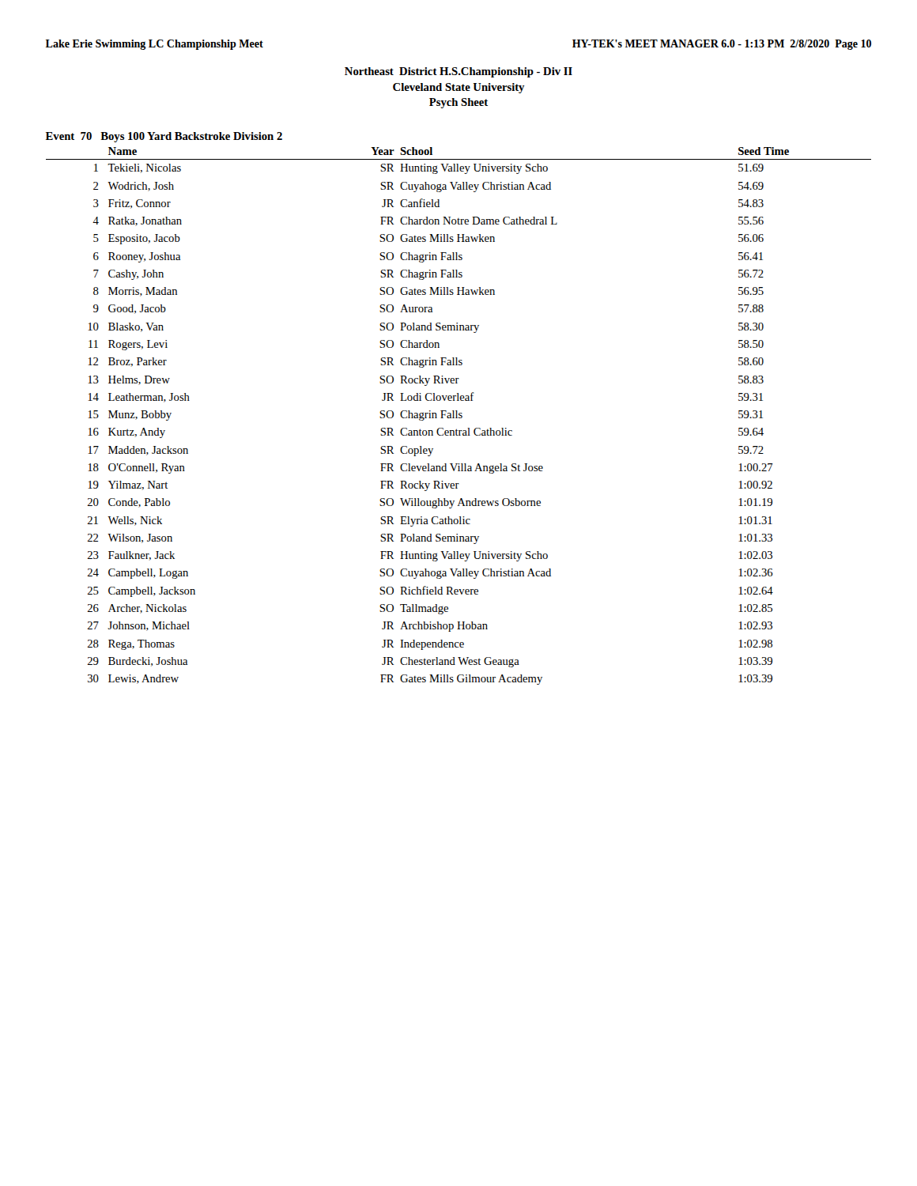Lake Erie Swimming LC Championship Meet HY-TEK's MEET MANAGER 6.0 - 1:13 PM 2/8/2020 Page 10
Northeast District H.S.Championship - Div II
Cleveland State University
Psych Sheet
Event 70 Boys 100 Yard Backstroke Division 2
| | Name | Year | School | Seed Time |
| --- | --- | --- | --- | --- |
| 1 | Tekieli, Nicolas | SR | Hunting Valley University Scho | 51.69 |
| 2 | Wodrich, Josh | SR | Cuyahoga Valley Christian Acad | 54.69 |
| 3 | Fritz, Connor | JR | Canfield | 54.83 |
| 4 | Ratka, Jonathan | FR | Chardon Notre Dame Cathedral L | 55.56 |
| 5 | Esposito, Jacob | SO | Gates Mills Hawken | 56.06 |
| 6 | Rooney, Joshua | SO | Chagrin Falls | 56.41 |
| 7 | Cashy, John | SR | Chagrin Falls | 56.72 |
| 8 | Morris, Madan | SO | Gates Mills Hawken | 56.95 |
| 9 | Good, Jacob | SO | Aurora | 57.88 |
| 10 | Blasko, Van | SO | Poland Seminary | 58.30 |
| 11 | Rogers, Levi | SO | Chardon | 58.50 |
| 12 | Broz, Parker | SR | Chagrin Falls | 58.60 |
| 13 | Helms, Drew | SO | Rocky River | 58.83 |
| 14 | Leatherman, Josh | JR | Lodi Cloverleaf | 59.31 |
| 15 | Munz, Bobby | SO | Chagrin Falls | 59.31 |
| 16 | Kurtz, Andy | SR | Canton Central Catholic | 59.64 |
| 17 | Madden, Jackson | SR | Copley | 59.72 |
| 18 | O'Connell, Ryan | FR | Cleveland Villa Angela St Jose | 1:00.27 |
| 19 | Yilmaz, Nart | FR | Rocky River | 1:00.92 |
| 20 | Conde, Pablo | SO | Willoughby Andrews Osborne | 1:01.19 |
| 21 | Wells, Nick | SR | Elyria Catholic | 1:01.31 |
| 22 | Wilson, Jason | SR | Poland Seminary | 1:01.33 |
| 23 | Faulkner, Jack | FR | Hunting Valley University Scho | 1:02.03 |
| 24 | Campbell, Logan | SO | Cuyahoga Valley Christian Acad | 1:02.36 |
| 25 | Campbell, Jackson | SO | Richfield Revere | 1:02.64 |
| 26 | Archer, Nickolas | SO | Tallmadge | 1:02.85 |
| 27 | Johnson, Michael | JR | Archbishop Hoban | 1:02.93 |
| 28 | Rega, Thomas | JR | Independence | 1:02.98 |
| 29 | Burdecki, Joshua | JR | Chesterland West Geauga | 1:03.39 |
| 30 | Lewis, Andrew | FR | Gates Mills Gilmour Academy | 1:03.39 |